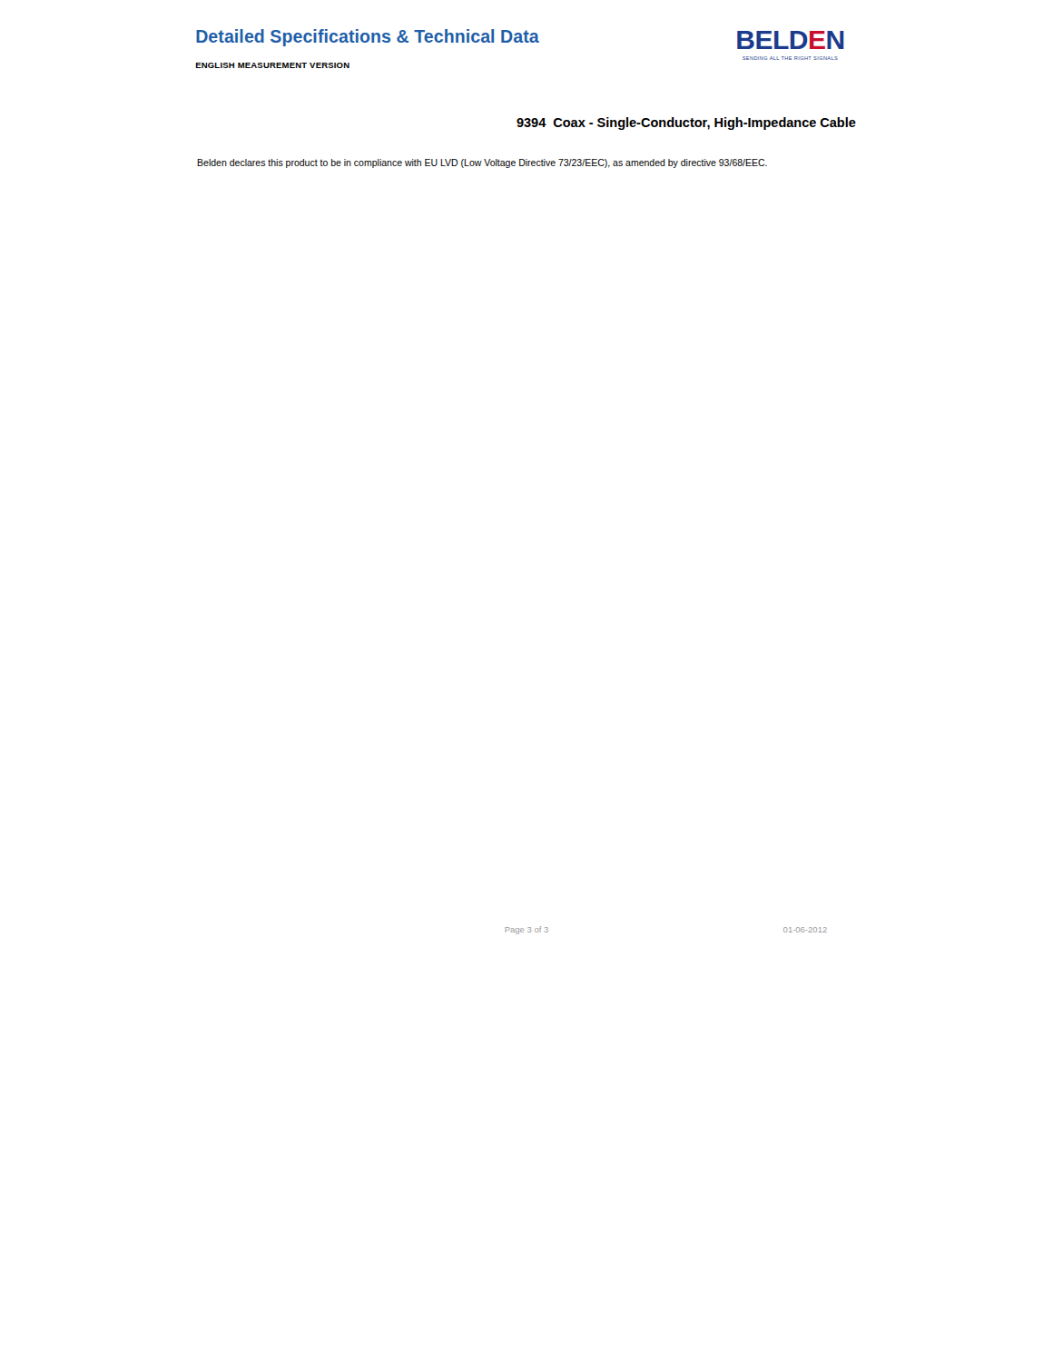Detailed Specifications & Technical Data
ENGLISH MEASUREMENT VERSION
BELDEN
SENDING ALL THE RIGHT SIGNALS
9394 Coax - Single-Conductor, High-Impedance Cable
Belden declares this product to be in compliance with EU LVD (Low Voltage Directive 73/23/EEC), as amended by directive 93/68/EEC.
Page 3 of 3
01-06-2012